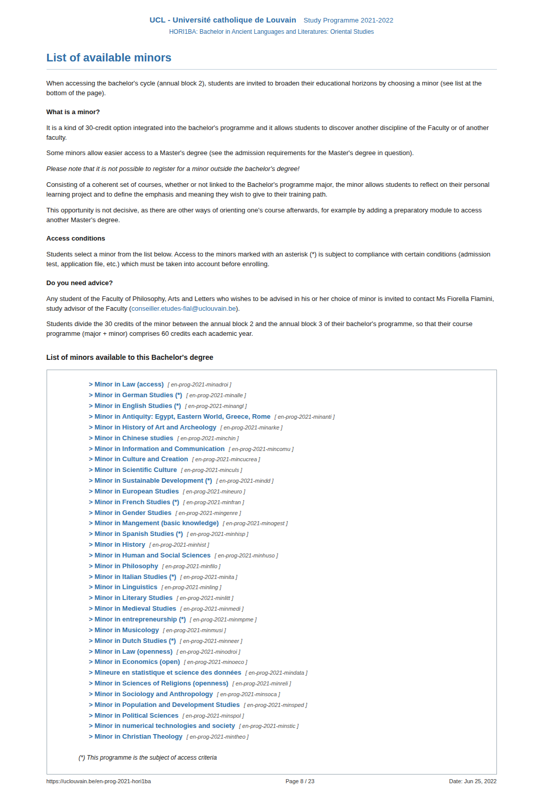UCL - Université catholique de Louvain Study Programme 2021-2022
HORI1BA: Bachelor in Ancient Languages and Literatures: Oriental Studies
List of available minors
When accessing the bachelor's cycle (annual block 2), students are invited to broaden their educational horizons by choosing a minor (see list at the bottom of the page).
What is a minor?
It is a kind of 30-credit option integrated into the bachelor's programme and it allows students to discover another discipline of the Faculty or of another faculty.
Some minors allow easier access to a Master's degree (see the admission requirements for the Master's degree in question).
Please note that it is not possible to register for a minor outside the bachelor's degree!
Consisting of a coherent set of courses, whether or not linked to the Bachelor's programme major, the minor allows students to reflect on their personal learning project and to define the emphasis and meaning they wish to give to their training path.
This opportunity is not decisive, as there are other ways of orienting one's course afterwards, for example by adding a preparatory module to access another Master's degree.
Access conditions
Students select a minor from the list below. Access to the minors marked with an asterisk (*) is subject to compliance with certain conditions (admission test, application file, etc.) which must be taken into account before enrolling.
Do you need advice?
Any student of the Faculty of Philosophy, Arts and Letters who wishes to be advised in his or her choice of minor is invited to contact Ms Fiorella Flamini, study advisor of the Faculty (conseiller.etudes-fial@uclouvain.be).
Students divide the 30 credits of the minor between the annual block 2 and the annual block 3 of their bachelor's programme, so that their course programme (major + minor) comprises 60 credits each academic year.
List of minors available to this Bachelor's degree
> Minor in Law (access)[ en-prog-2021-minadroi ]
> Minor in German Studies (*)[ en-prog-2021-minalle ]
> Minor in English Studies (*)[ en-prog-2021-minangl ]
> Minor in Antiquity: Egypt, Eastern World, Greece, Rome[ en-prog-2021-minanti ]
> Minor in History of Art and Archeology[ en-prog-2021-minarke ]
> Minor in Chinese studies[ en-prog-2021-minchin ]
> Minor in Information and Communication[ en-prog-2021-mincomu ]
> Minor in Culture and Creation[ en-prog-2021-mincucrea ]
> Minor in Scientific Culture[ en-prog-2021-minculs ]
> Minor in Sustainable Development (*)[ en-prog-2021-mindd ]
> Minor in European Studies[ en-prog-2021-mineuro ]
> Minor in French Studies (*)[ en-prog-2021-minfran ]
> Minor in Gender Studies[ en-prog-2021-mingenre ]
> Minor in Mangement (basic knowledge)[ en-prog-2021-minogest ]
> Minor in Spanish Studies (*)[ en-prog-2021-minhisp ]
> Minor in History[ en-prog-2021-minhist ]
> Minor in Human and Social Sciences[ en-prog-2021-minhuso ]
> Minor in Philosophy[ en-prog-2021-minfilo ]
> Minor in Italian Studies (*)[ en-prog-2021-minita ]
> Minor in Linguistics[ en-prog-2021-minling ]
> Minor in Literary Studies[ en-prog-2021-minlitt ]
> Minor in Medieval Studies[ en-prog-2021-minmedi ]
> Minor in entrepreneurship (*)[ en-prog-2021-minmpme ]
> Minor in Musicology[ en-prog-2021-minmusi ]
> Minor in Dutch Studies (*)[ en-prog-2021-minneer ]
> Minor in Law (openness)[ en-prog-2021-minodroi ]
> Minor in Economics (open)[ en-prog-2021-minoeco ]
> Mineure en statistique et science des données[ en-prog-2021-mindata ]
> Minor in Sciences of Religions (openness)[ en-prog-2021-minreli ]
> Minor in Sociology and Anthropology[ en-prog-2021-minsoca ]
> Minor in Population and Development Studies[ en-prog-2021-minsped ]
> Minor in Political Sciences[ en-prog-2021-minspol ]
> Minor in numerical technologies and society[ en-prog-2021-minstic ]
> Minor in Christian Theology[ en-prog-2021-mintheo ]
(*) This programme is the subject of access criteria
https://uclouvain.be/en-prog-2021-hori1ba
Page 8 / 23
Date: Jun 25, 2022